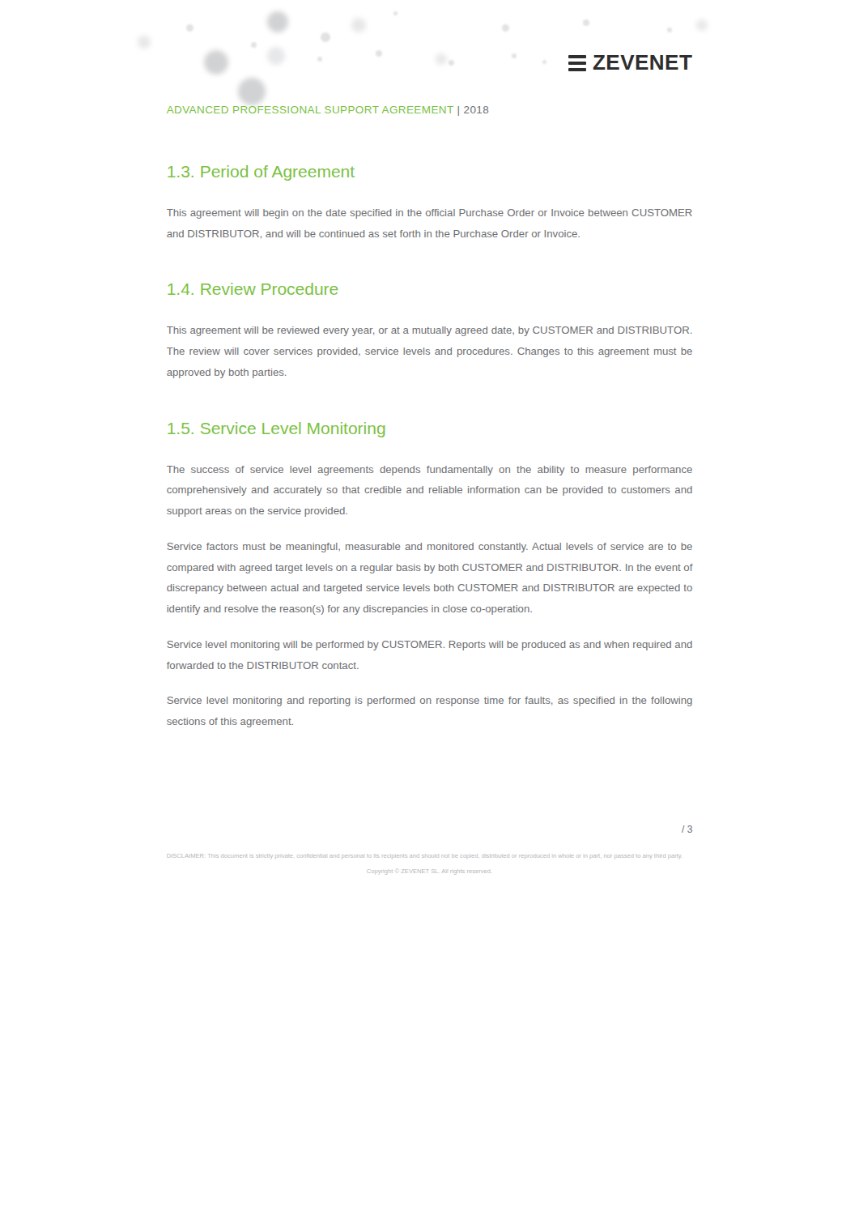ZEVENET
ADVANCED PROFESSIONAL SUPPORT AGREEMENT | 2018
1.3. Period of Agreement
This agreement will begin on the date specified in the official Purchase Order or Invoice between CUSTOMER and DISTRIBUTOR, and will be continued as set forth in the Purchase Order or Invoice.
1.4. Review Procedure
This agreement will be reviewed every year, or at a mutually agreed date, by CUSTOMER and DISTRIBUTOR. The review will cover services provided, service levels and procedures. Changes to this agreement must be approved by both parties.
1.5. Service Level Monitoring
The success of service level agreements depends fundamentally on the ability to measure performance comprehensively and accurately so that credible and reliable information can be provided to customers and support areas on the service provided.
Service factors must be meaningful, measurable and monitored constantly. Actual levels of service are to be compared with agreed target levels on a regular basis by both CUSTOMER and DISTRIBUTOR. In the event of discrepancy between actual and targeted service levels both CUSTOMER and DISTRIBUTOR are expected to identify and resolve the reason(s) for any discrepancies in close co-operation.
Service level monitoring will be performed by CUSTOMER. Reports will be produced as and when required and forwarded to the DISTRIBUTOR contact.
Service level monitoring and reporting is performed on response time for faults, as specified in the following sections of this agreement.
/ 3
DISCLAIMER: This document is strictly private, confidential and personal to its recipients and should not be copied, distributed or reproduced in whole or in part, nor passed to any third party.
Copyright © ZEVENET SL. All rights reserved.